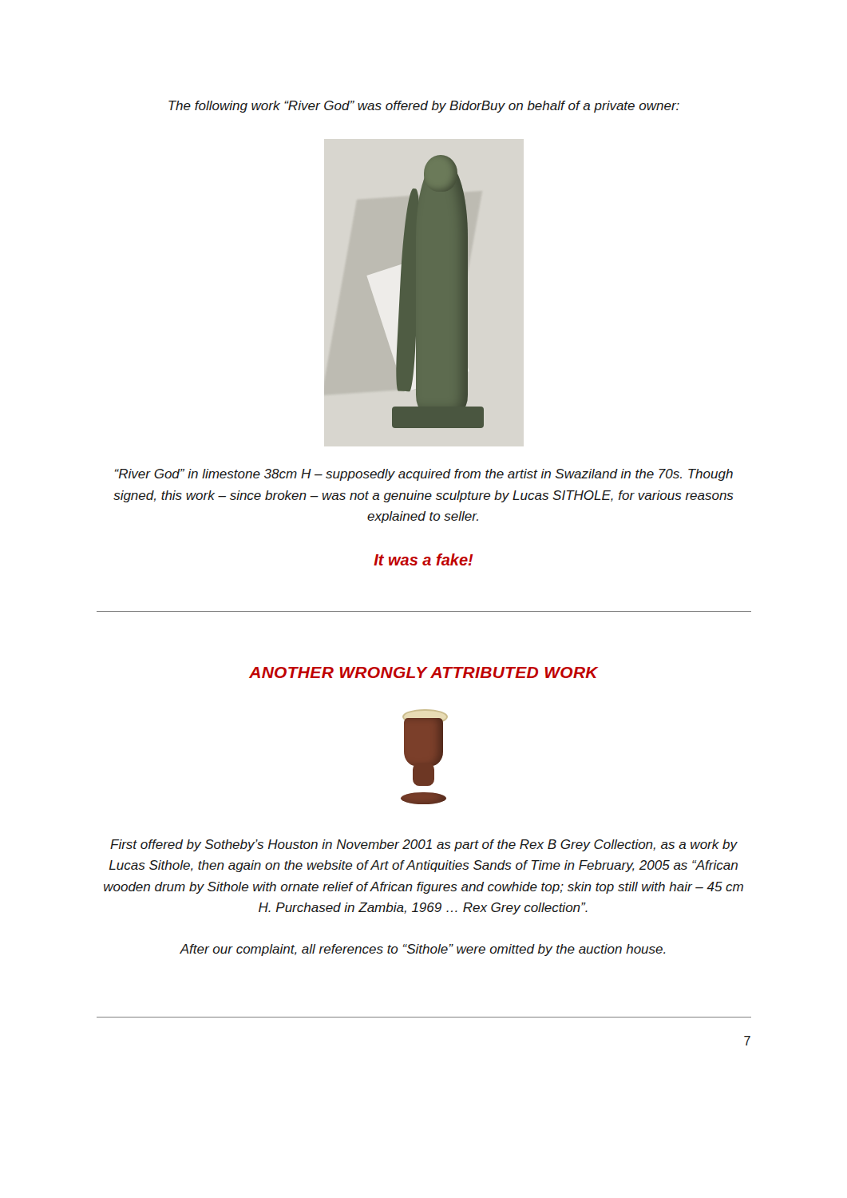The following work “River God” was offered by BidorBuy on behalf of a private owner:
“River God” in limestone 38cm H – supposedly acquired from the artist in Swaziland in the 70s. Though signed, this work – since broken – was not a genuine sculpture by Lucas SITHOLE, for various reasons explained to seller.
It was a fake!
ANOTHER WRONGLY ATTRIBUTED WORK
First offered by Sotheby’s Houston in November 2001 as part of the Rex B Grey Collection, as a work by Lucas Sithole, then again on the website of Art of Antiquities Sands of Time in February, 2005 as “African wooden drum by Sithole with ornate relief of African figures and cowhide top; skin top still with hair – 45 cm H. Purchased in Zambia, 1969 … Rex Grey collection”.
After our complaint, all references to “Sithole” were omitted by the auction house.
7